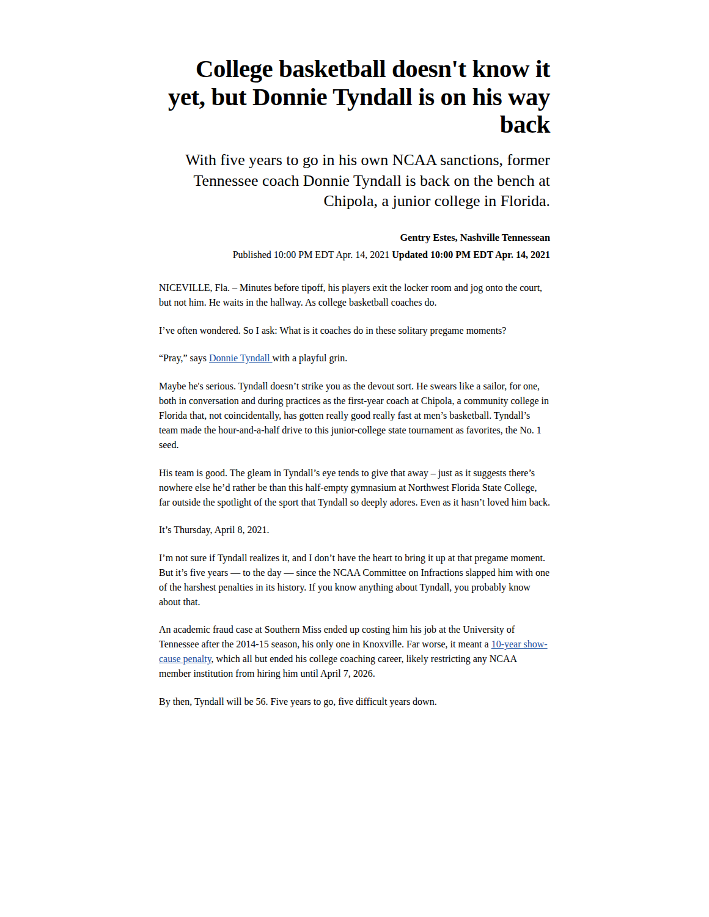College basketball doesn't know it yet, but Donnie Tyndall is on his way back
With five years to go in his own NCAA sanctions, former Tennessee coach Donnie Tyndall is back on the bench at Chipola, a junior college in Florida.
Gentry Estes, Nashville Tennessean
Published 10:00 PM EDT Apr. 14, 2021 Updated 10:00 PM EDT Apr. 14, 2021
NICEVILLE, Fla. – Minutes before tipoff, his players exit the locker room and jog onto the court, but not him. He waits in the hallway. As college basketball coaches do.
I’ve often wondered. So I ask: What is it coaches do in these solitary pregame moments?
“Pray,” says Donnie Tyndall with a playful grin.
Maybe he's serious. Tyndall doesn’t strike you as the devout sort. He swears like a sailor, for one, both in conversation and during practices as the first-year coach at Chipola, a community college in Florida that, not coincidentally, has gotten really good really fast at men’s basketball. Tyndall’s team made the hour-and-a-half drive to this junior-college state tournament as favorites, the No. 1 seed.
His team is good. The gleam in Tyndall’s eye tends to give that away – just as it suggests there’s nowhere else he’d rather be than this half-empty gymnasium at Northwest Florida State College, far outside the spotlight of the sport that Tyndall so deeply adores. Even as it hasn’t loved him back.
It’s Thursday, April 8, 2021.
I’m not sure if Tyndall realizes it, and I don’t have the heart to bring it up at that pregame moment. But it’s five years — to the day — since the NCAA Committee on Infractions slapped him with one of the harshest penalties in its history. If you know anything about Tyndall, you probably know about that.
An academic fraud case at Southern Miss ended up costing him his job at the University of Tennessee after the 2014-15 season, his only one in Knoxville. Far worse, it meant a 10-year show-cause penalty, which all but ended his college coaching career, likely restricting any NCAA member institution from hiring him until April 7, 2026.
By then, Tyndall will be 56. Five years to go, five difficult years down.